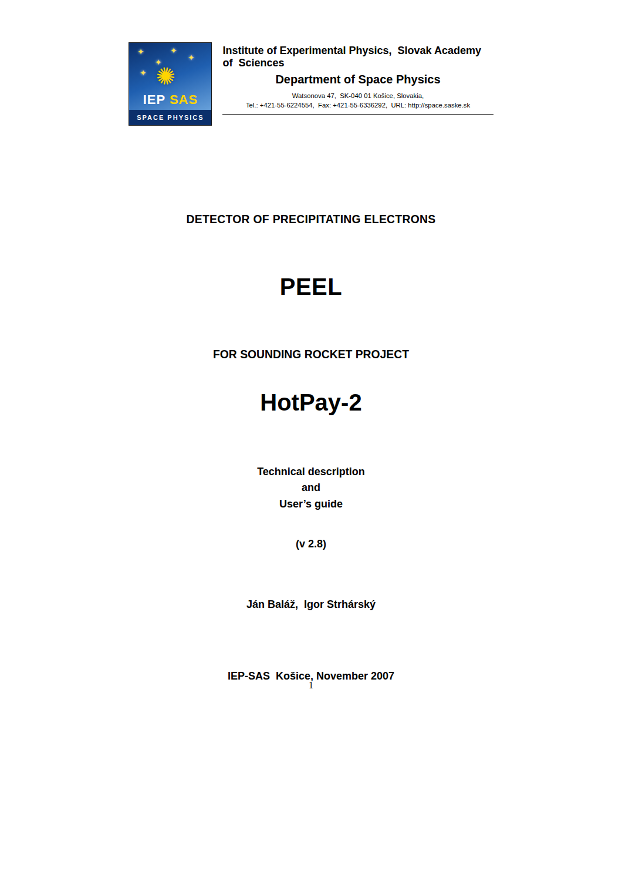✦ ✦ ✦ ✦ ✦
✺
IEP SAS
SPACE PHYSICS
Institute of Experimental Physics, Slovak Academy of Sciences
Department of Space Physics
Watsonova 47, SK-040 01 Košice, Slovakia,
Tel.: +421-55-6224554, Fax: +421-55-6336292, URL: http://space.saske.sk
DETECTOR OF PRECIPITATING ELECTRONS
PEEL
FOR SOUNDING ROCKET PROJECT
HotPay-2
Technical description
and
User’s guide
(v 2.8)
Ján Baláž, Igor Strhárský
IEP-SAS Košice, November 2007
1